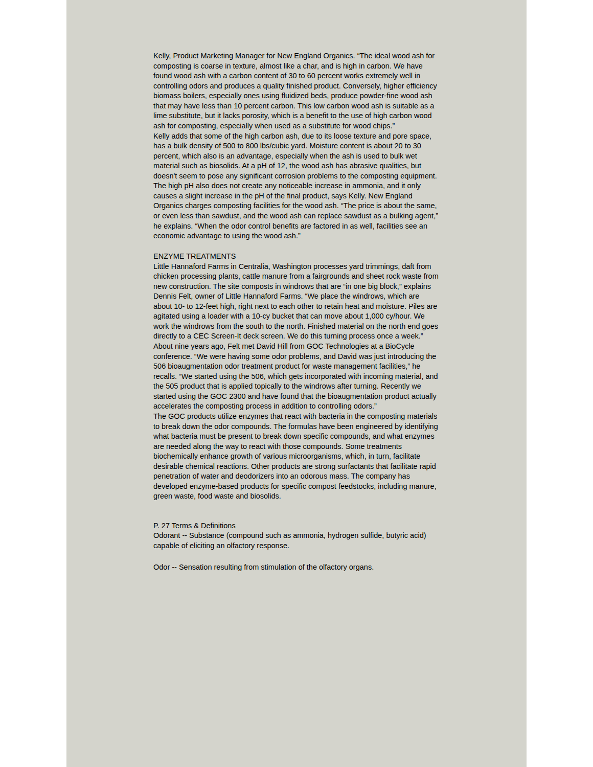Kelly, Product Marketing Manager for New England Organics. “The ideal wood ash for composting is coarse in texture, almost like a char, and is high in carbon. We have found wood ash with a carbon content of 30 to 60 percent works extremely well in controlling odors and produces a quality finished product. Conversely, higher efficiency biomass boilers, especially ones using fluidized beds, produce powder-fine wood ash that may have less than 10 percent carbon. This low carbon wood ash is suitable as a lime substitute, but it lacks porosity, which is a benefit to the use of high carbon wood ash for composting, especially when used as a substitute for wood chips.”
Kelly adds that some of the high carbon ash, due to its loose texture and pore space, has a bulk density of 500 to 800 lbs/cubic yard. Moisture content is about 20 to 30 percent, which also is an advantage, especially when the ash is used to bulk wet material such as biosolids. At a pH of 12, the wood ash has abrasive qualities, but doesn't seem to pose any significant corrosion problems to the composting equipment. The high pH also does not create any noticeable increase in ammonia, and it only causes a slight increase in the pH of the final product, says Kelly. New England Organics charges composting facilities for the wood ash. “The price is about the same, or even less than sawdust, and the wood ash can replace sawdust as a bulking agent,” he explains. “When the odor control benefits are factored in as well, facilities see an economic advantage to using the wood ash.”
ENZYME TREATMENTS
Little Hannaford Farms in Centralia, Washington processes yard trimmings, daft from chicken processing plants, cattle manure from a fairgrounds and sheet rock waste from new construction. The site composts in windrows that are “in one big block,” explains Dennis Felt, owner of Little Hannaford Farms. “We place the windrows, which are about 10- to 12-feet high, right next to each other to retain heat and moisture. Piles are agitated using a loader with a 10-cy bucket that can move about 1,000 cy/hour. We work the windrows from the south to the north. Finished material on the north end goes directly to a CEC Screen-It deck screen. We do this turning process once a week.”
About nine years ago, Felt met David Hill from GOC Technologies at a BioCycle conference. “We were having some odor problems, and David was just introducing the 506 bioaugmentation odor treatment product for waste management facilities,” he recalls. “We started using the 506, which gets incorporated with incoming material, and the 505 product that is applied topically to the windrows after turning. Recently we started using the GOC 2300 and have found that the bioaugmentation product actually accelerates the composting process in addition to controlling odors.”
The GOC products utilize enzymes that react with bacteria in the composting materials to break down the odor compounds. The formulas have been engineered by identifying what bacteria must be present to break down specific compounds, and what enzymes are needed along the way to react with those compounds. Some treatments biochemically enhance growth of various microorganisms, which, in turn, facilitate desirable chemical reactions. Other products are strong surfactants that facilitate rapid penetration of water and deodorizers into an odorous mass. The company has developed enzyme-based products for specific compost feedstocks, including manure, green waste, food waste and biosolids.
P. 27 Terms & Definitions
Odorant -- Substance (compound such as ammonia, hydrogen sulfide, butyric acid) capable of eliciting an olfactory response.
Odor -- Sensation resulting from stimulation of the olfactory organs.